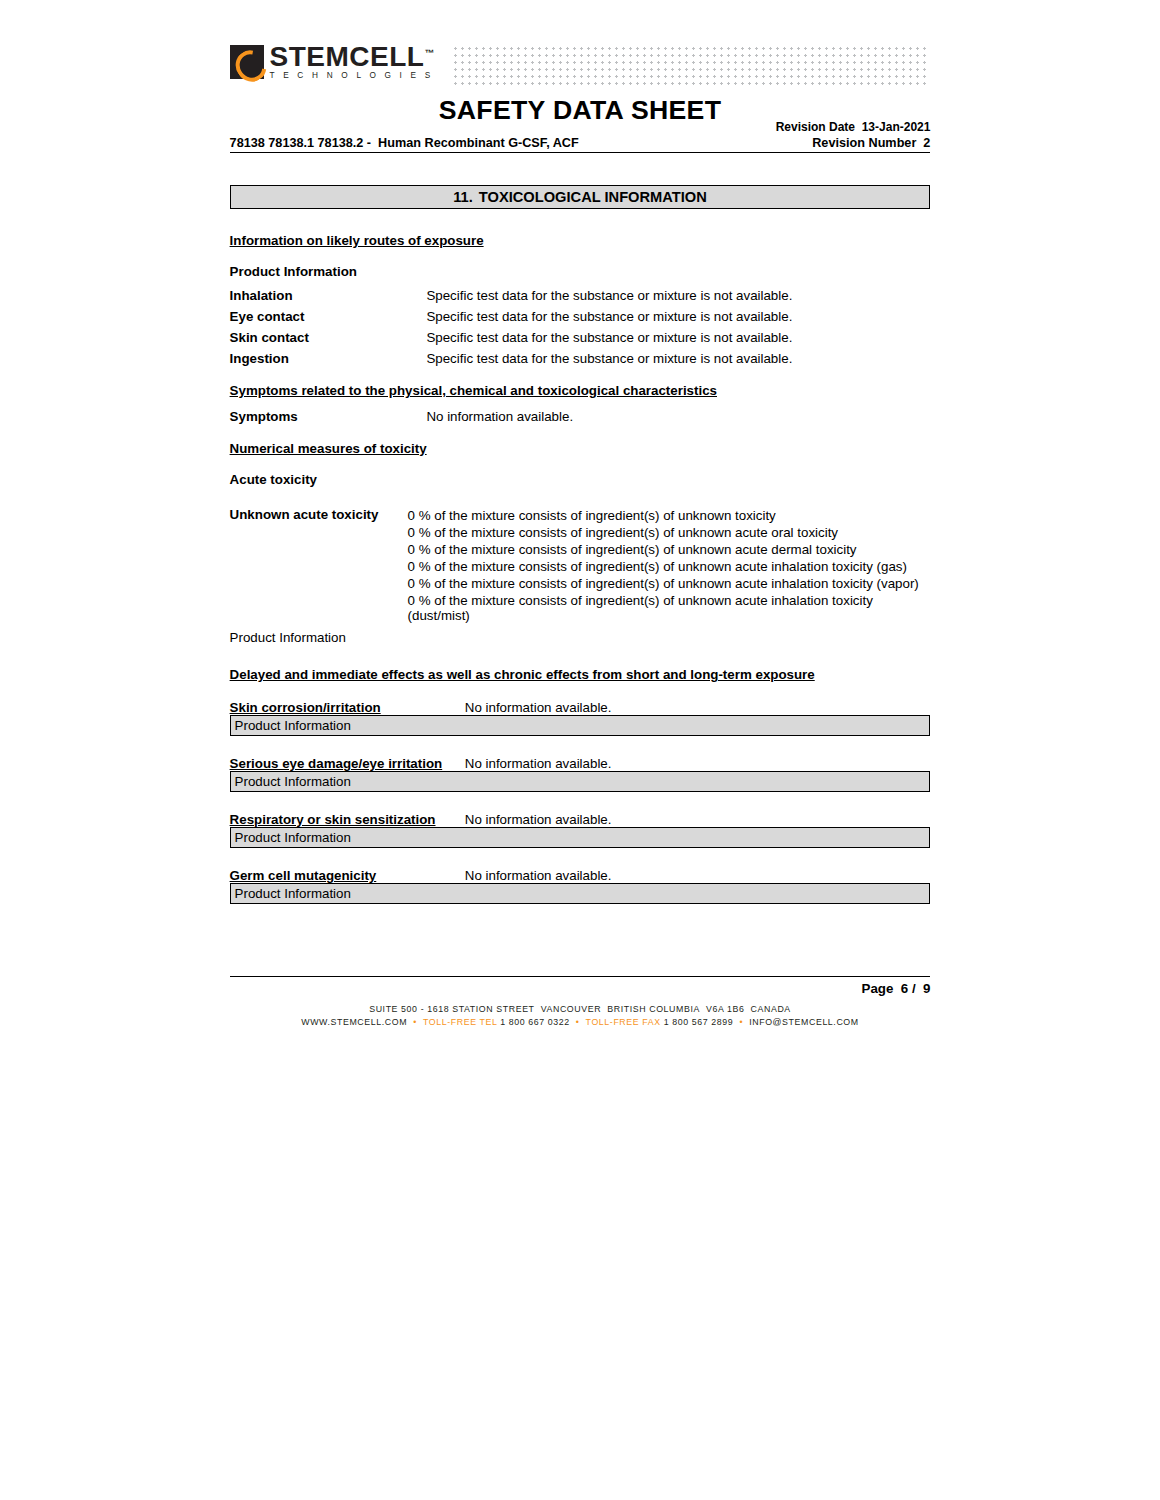STEMCELL™
T E C H N O L O G I E S
SAFETY DATA SHEET
Revision Date 13-Jan-2021
78138 78138.1 78138.2 - Human Recombinant G-CSF, ACF
Revision Number 2
11. TOXICOLOGICAL INFORMATION
Information on likely routes of exposure
Product Information
| Inhalation | Specific test data for the substance or mixture is not available. |
| Eye contact | Specific test data for the substance or mixture is not available. |
| Skin contact | Specific test data for the substance or mixture is not available. |
| Ingestion | Specific test data for the substance or mixture is not available. |
Symptoms related to the physical, chemical and toxicological characteristics
| Symptoms | No information available. |
Numerical measures of toxicity
Acute toxicity
Unknown acute toxicity
0 % of the mixture consists of ingredient(s) of unknown toxicity
0 % of the mixture consists of ingredient(s) of unknown acute oral toxicity
0 % of the mixture consists of ingredient(s) of unknown acute dermal toxicity
0 % of the mixture consists of ingredient(s) of unknown acute inhalation toxicity (gas)
0 % of the mixture consists of ingredient(s) of unknown acute inhalation toxicity (vapor)
0 % of the mixture consists of ingredient(s) of unknown acute inhalation toxicity (dust/mist)
Product Information
Delayed and immediate effects as well as chronic effects from short and long-term exposure
Skin corrosion/irritation
No information available.
Product Information
Serious eye damage/eye irritation
No information available.
Product Information
Respiratory or skin sensitization
No information available.
Product Information
Germ cell mutagenicity
No information available.
Product Information
Page 6 / 9
SUITE 500 - 1618 STATION STREET VANCOUVER BRITISH COLUMBIA V6A 1B6 CANADA
WWW.STEMCELL.COM • TOLL-FREE TEL 1 800 667 0322 • TOLL-FREE FAX 1 800 567 2899 • INFO@STEMCELL.COM